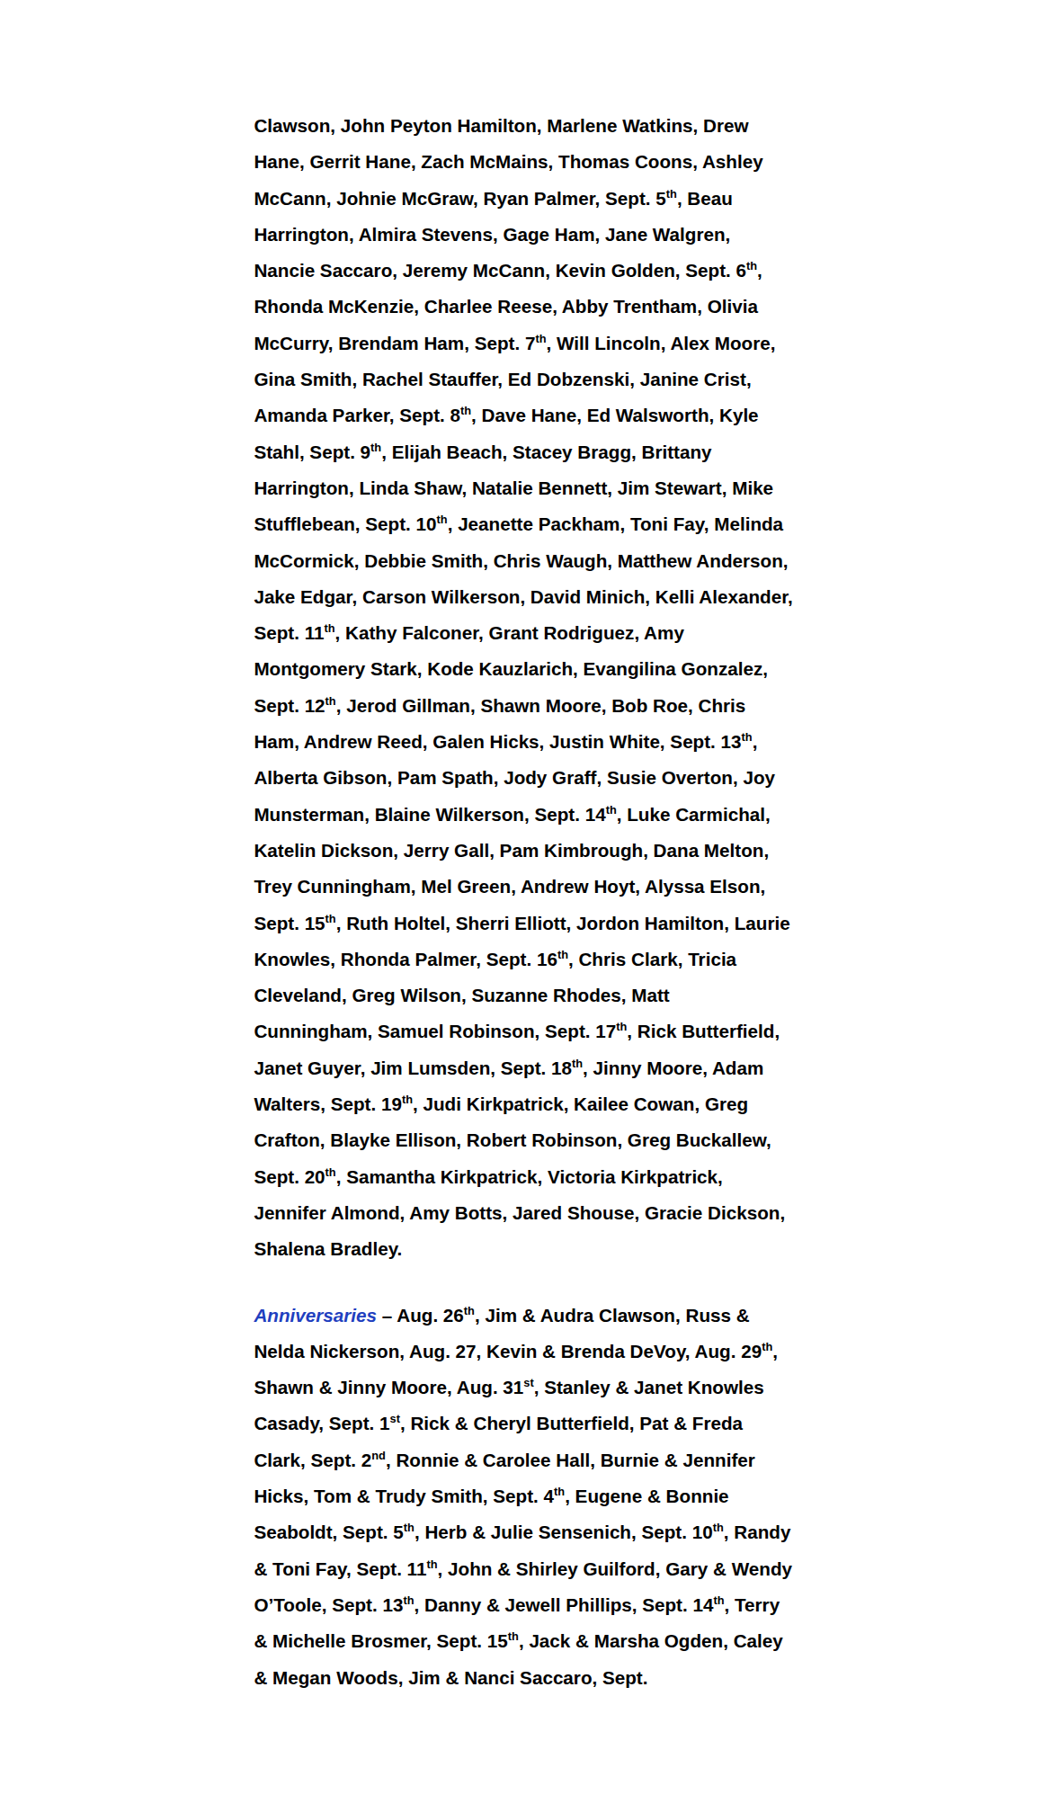Clawson, John Peyton Hamilton, Marlene Watkins, Drew Hane, Gerrit Hane, Zach McMains, Thomas Coons, Ashley McCann, Johnie McGraw, Ryan Palmer, Sept. 5th, Beau Harrington, Almira Stevens, Gage Ham, Jane Walgren, Nancie Saccaro, Jeremy McCann, Kevin Golden, Sept. 6th, Rhonda McKenzie, Charlee Reese, Abby Trentham, Olivia McCurry, Brendam Ham, Sept. 7th, Will Lincoln, Alex Moore, Gina Smith, Rachel Stauffer, Ed Dobzenski, Janine Crist, Amanda Parker, Sept. 8th, Dave Hane, Ed Walsworth, Kyle Stahl, Sept. 9th, Elijah Beach, Stacey Bragg, Brittany Harrington, Linda Shaw, Natalie Bennett, Jim Stewart, Mike Stufflebean, Sept. 10th, Jeanette Packham, Toni Fay, Melinda McCormick, Debbie Smith, Chris Waugh, Matthew Anderson, Jake Edgar, Carson Wilkerson, David Minich, Kelli Alexander, Sept. 11th, Kathy Falconer, Grant Rodriguez, Amy Montgomery Stark, Kode Kauzlarich, Evangilina Gonzalez, Sept. 12th, Jerod Gillman, Shawn Moore, Bob Roe, Chris Ham, Andrew Reed, Galen Hicks, Justin White, Sept. 13th, Alberta Gibson, Pam Spath, Jody Graff, Susie Overton, Joy Munsterman, Blaine Wilkerson, Sept. 14th, Luke Carmichal, Katelin Dickson, Jerry Gall, Pam Kimbrough, Dana Melton, Trey Cunningham, Mel Green, Andrew Hoyt, Alyssa Elson, Sept. 15th, Ruth Holtel, Sherri Elliott, Jordon Hamilton, Laurie Knowles, Rhonda Palmer, Sept. 16th, Chris Clark, Tricia Cleveland, Greg Wilson, Suzanne Rhodes, Matt Cunningham, Samuel Robinson, Sept. 17th, Rick Butterfield, Janet Guyer, Jim Lumsden, Sept. 18th, Jinny Moore, Adam Walters, Sept. 19th, Judi Kirkpatrick, Kailee Cowan, Greg Crafton, Blayke Ellison, Robert Robinson, Greg Buckallew, Sept. 20th, Samantha Kirkpatrick, Victoria Kirkpatrick, Jennifer Almond, Amy Botts, Jared Shouse, Gracie Dickson, Shalena Bradley.
Anniversaries – Aug. 26th, Jim & Audra Clawson, Russ & Nelda Nickerson, Aug. 27, Kevin & Brenda DeVoy, Aug. 29th, Shawn & Jinny Moore, Aug. 31st, Stanley & Janet Knowles Casady, Sept. 1st, Rick & Cheryl Butterfield, Pat & Freda Clark, Sept. 2nd, Ronnie & Carolee Hall, Burnie & Jennifer Hicks, Tom & Trudy Smith, Sept. 4th, Eugene & Bonnie Seaboldt, Sept. 5th, Herb & Julie Sensenich, Sept. 10th, Randy & Toni Fay, Sept. 11th, John & Shirley Guilford, Gary & Wendy O’Toole, Sept. 13th, Danny & Jewell Phillips, Sept. 14th, Terry & Michelle Brosmer, Sept. 15th, Jack & Marsha Ogden, Caley & Megan Woods, Jim & Nanci Saccaro, Sept.